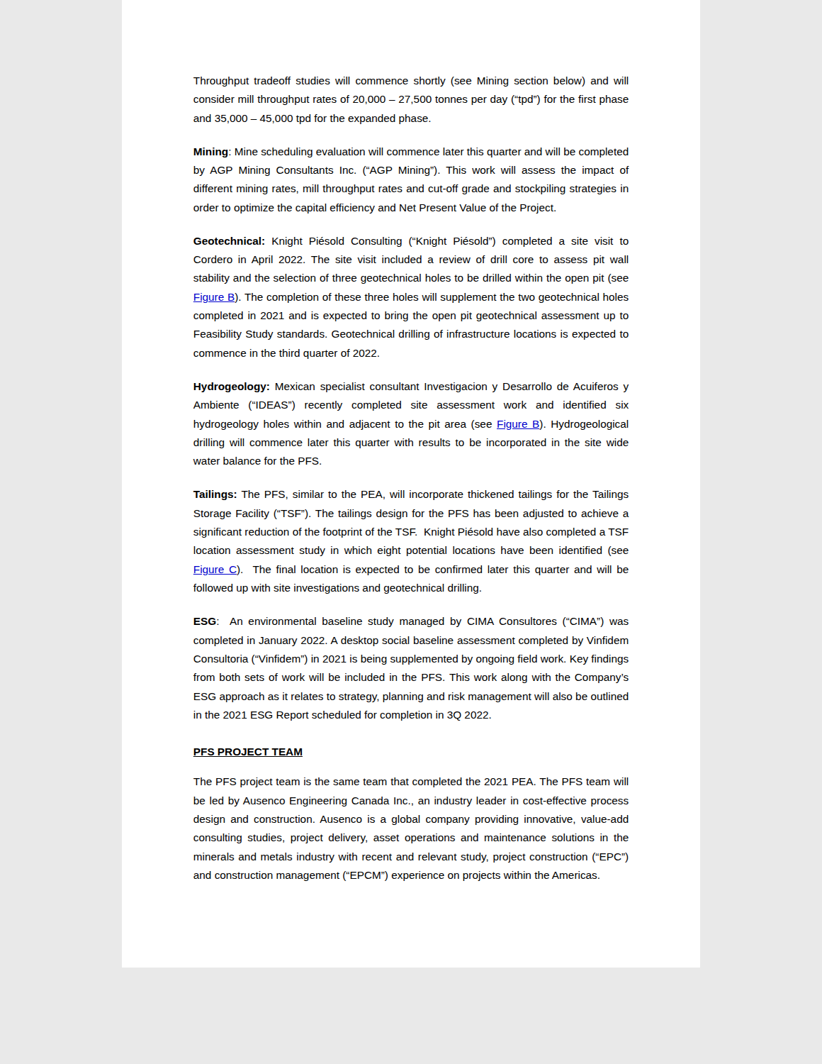Throughput tradeoff studies will commence shortly (see Mining section below) and will consider mill throughput rates of 20,000 – 27,500 tonnes per day (“tpd”) for the first phase and 35,000 – 45,000 tpd for the expanded phase.
Mining: Mine scheduling evaluation will commence later this quarter and will be completed by AGP Mining Consultants Inc. (“AGP Mining”). This work will assess the impact of different mining rates, mill throughput rates and cut-off grade and stockpiling strategies in order to optimize the capital efficiency and Net Present Value of the Project.
Geotechnical: Knight Piésold Consulting (“Knight Piésold”) completed a site visit to Cordero in April 2022. The site visit included a review of drill core to assess pit wall stability and the selection of three geotechnical holes to be drilled within the open pit (see Figure B). The completion of these three holes will supplement the two geotechnical holes completed in 2021 and is expected to bring the open pit geotechnical assessment up to Feasibility Study standards. Geotechnical drilling of infrastructure locations is expected to commence in the third quarter of 2022.
Hydrogeology: Mexican specialist consultant Investigacion y Desarrollo de Acuiferos y Ambiente (“IDEAS”) recently completed site assessment work and identified six hydrogeology holes within and adjacent to the pit area (see Figure B). Hydrogeological drilling will commence later this quarter with results to be incorporated in the site wide water balance for the PFS.
Tailings: The PFS, similar to the PEA, will incorporate thickened tailings for the Tailings Storage Facility (“TSF”). The tailings design for the PFS has been adjusted to achieve a significant reduction of the footprint of the TSF. Knight Piésold have also completed a TSF location assessment study in which eight potential locations have been identified (see Figure C). The final location is expected to be confirmed later this quarter and will be followed up with site investigations and geotechnical drilling.
ESG: An environmental baseline study managed by CIMA Consultores (“CIMA”) was completed in January 2022. A desktop social baseline assessment completed by Vinfidem Consultoria (“Vinfidem”) in 2021 is being supplemented by ongoing field work. Key findings from both sets of work will be included in the PFS. This work along with the Company’s ESG approach as it relates to strategy, planning and risk management will also be outlined in the 2021 ESG Report scheduled for completion in 3Q 2022.
PFS PROJECT TEAM
The PFS project team is the same team that completed the 2021 PEA. The PFS team will be led by Ausenco Engineering Canada Inc., an industry leader in cost-effective process design and construction. Ausenco is a global company providing innovative, value-add consulting studies, project delivery, asset operations and maintenance solutions in the minerals and metals industry with recent and relevant study, project construction (“EPC”) and construction management (“EPCM”) experience on projects within the Americas.